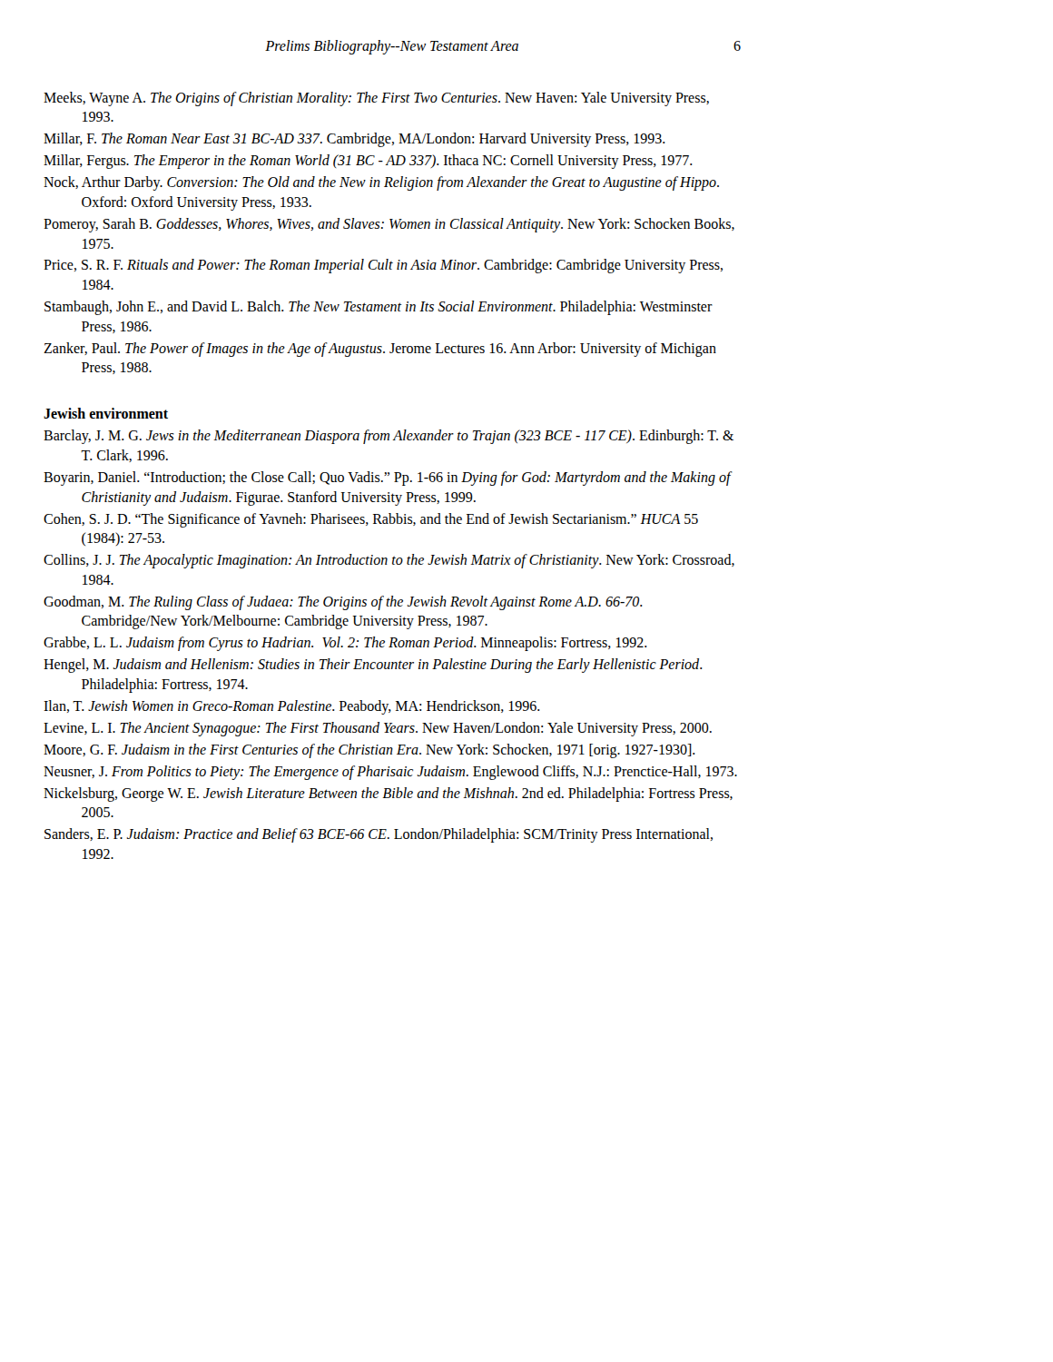Prelims Bibliography--New Testament Area 6
Meeks, Wayne A. The Origins of Christian Morality: The First Two Centuries. New Haven: Yale University Press, 1993.
Millar, F. The Roman Near East 31 BC-AD 337. Cambridge, MA/London: Harvard University Press, 1993.
Millar, Fergus. The Emperor in the Roman World (31 BC - AD 337). Ithaca NC: Cornell University Press, 1977.
Nock, Arthur Darby. Conversion: The Old and the New in Religion from Alexander the Great to Augustine of Hippo. Oxford: Oxford University Press, 1933.
Pomeroy, Sarah B. Goddesses, Whores, Wives, and Slaves: Women in Classical Antiquity. New York: Schocken Books, 1975.
Price, S. R. F. Rituals and Power: The Roman Imperial Cult in Asia Minor. Cambridge: Cambridge University Press, 1984.
Stambaugh, John E., and David L. Balch. The New Testament in Its Social Environment. Philadelphia: Westminster Press, 1986.
Zanker, Paul. The Power of Images in the Age of Augustus. Jerome Lectures 16. Ann Arbor: University of Michigan Press, 1988.
Jewish environment
Barclay, J. M. G. Jews in the Mediterranean Diaspora from Alexander to Trajan (323 BCE - 117 CE). Edinburgh: T. & T. Clark, 1996.
Boyarin, Daniel. “Introduction; the Close Call; Quo Vadis.” Pp. 1-66 in Dying for God: Martyrdom and the Making of Christianity and Judaism. Figurae. Stanford University Press, 1999.
Cohen, S. J. D. “The Significance of Yavneh: Pharisees, Rabbis, and the End of Jewish Sectarianism.” HUCA 55 (1984): 27-53.
Collins, J. J. The Apocalyptic Imagination: An Introduction to the Jewish Matrix of Christianity. New York: Crossroad, 1984.
Goodman, M. The Ruling Class of Judaea: The Origins of the Jewish Revolt Against Rome A.D. 66-70. Cambridge/New York/Melbourne: Cambridge University Press, 1987.
Grabbe, L. L. Judaism from Cyrus to Hadrian. Vol. 2: The Roman Period. Minneapolis: Fortress, 1992.
Hengel, M. Judaism and Hellenism: Studies in Their Encounter in Palestine During the Early Hellenistic Period. Philadelphia: Fortress, 1974.
Ilan, T. Jewish Women in Greco-Roman Palestine. Peabody, MA: Hendrickson, 1996.
Levine, L. I. The Ancient Synagogue: The First Thousand Years. New Haven/London: Yale University Press, 2000.
Moore, G. F. Judaism in the First Centuries of the Christian Era. New York: Schocken, 1971 [orig. 1927-1930].
Neusner, J. From Politics to Piety: The Emergence of Pharisaic Judaism. Englewood Cliffs, N.J.: Prenctice-Hall, 1973.
Nickelsburg, George W. E. Jewish Literature Between the Bible and the Mishnah. 2nd ed. Philadelphia: Fortress Press, 2005.
Sanders, E. P. Judaism: Practice and Belief 63 BCE-66 CE. London/Philadelphia: SCM/Trinity Press International, 1992.